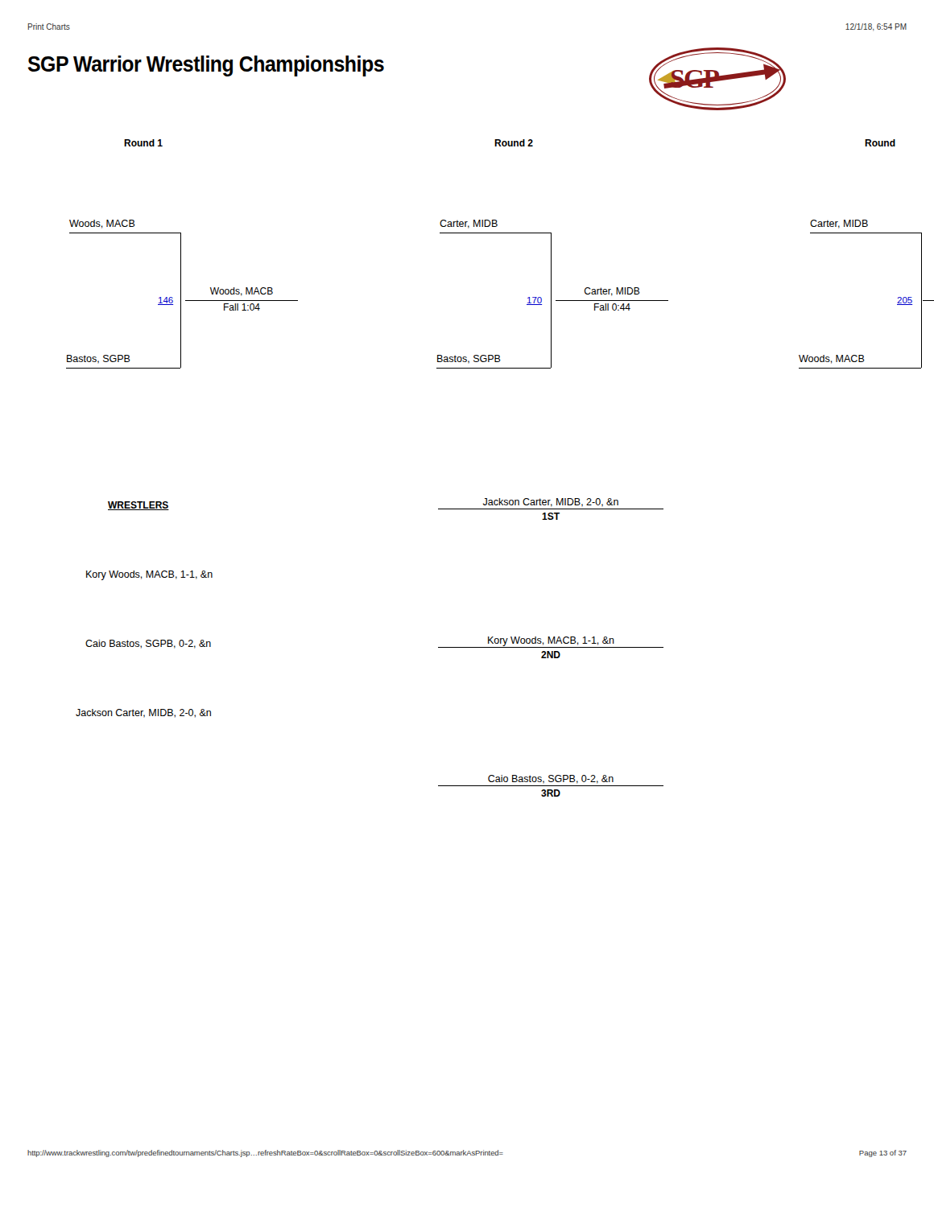Print Charts
12/1/18, 6:54 PM
SGP Warrior Wrestling Championships
SGP
Round 1
Round 2
Round
Woods, MACB
Bastos, SGPB
146
Woods, MACB
Fall 1:04
Carter, MIDB
Bastos, SGPB
170
Carter, MIDB
Fall 0:44
Carter, MIDB
Woods, MACB
205
WRESTLERS
Kory Woods, MACB, 1-1, &n
Caio Bastos, SGPB, 0-2, &n
Jackson Carter, MIDB, 2-0, &n
Jackson Carter, MIDB, 2-0, &n
1ST
Kory Woods, MACB, 1-1, &n
2ND
Caio Bastos, SGPB, 0-2, &n
3RD
http://www.trackwrestling.com/tw/predefinedtournaments/Charts.jsp…refreshRateBox=0&scrollRateBox=0&scrollSizeBox=600&markAsPrinted=
Page 13 of 37